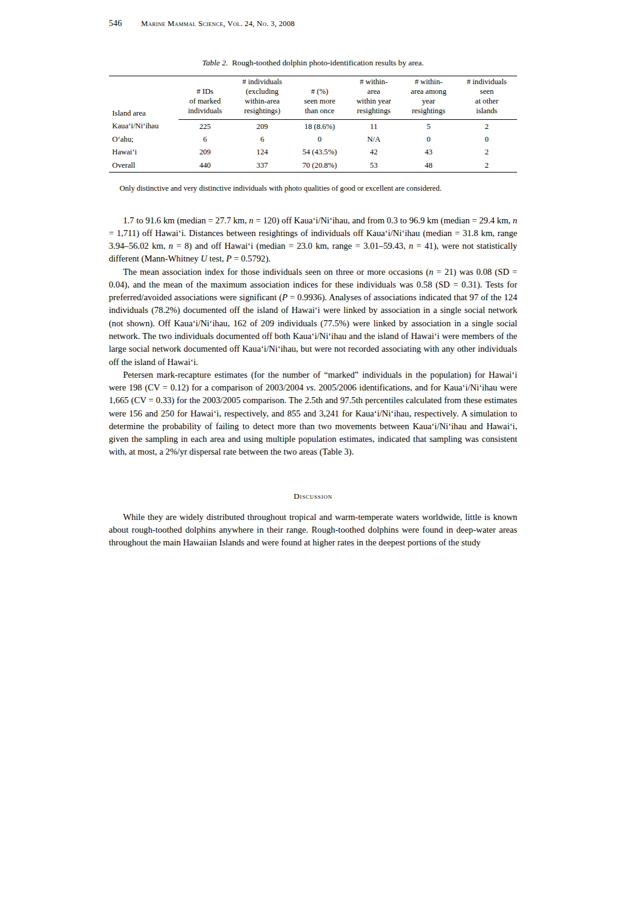546 Marine Mammal Science, Vol. 24, No. 3, 2008
Table 2. Rough-toothed dolphin photo-identification results by area.
| Island area | # IDs of marked individuals | # individuals (excluding within-area resightings) | # (%) seen more than once | # within- area within year resightings | # within- area among year resightings | # individuals seen at other islands |
| --- | --- | --- | --- | --- | --- | --- |
| Kaua‘i/Ni‘ihau | 225 | 209 | 18 (8.6%) | 11 | 5 | 2 |
| O‘ahu; | 6 | 6 | 0 | N/A | 0 | 0 |
| Hawai‘i | 209 | 124 | 54 (43.5%) | 42 | 43 | 2 |
| Overall | 440 | 337 | 70 (20.8%) | 53 | 48 | 2 |
Only distinctive and very distinctive individuals with photo qualities of good or excellent are considered.
1.7 to 91.6 km (median = 27.7 km, n = 120) off Kaua‘i/Ni‘ihau, and from 0.3 to 96.9 km (median = 29.4 km, n = 1,711) off Hawai‘i. Distances between resightings of individuals off Kaua‘i/Ni‘ihau (median = 31.8 km, range 3.94–56.02 km, n = 8) and off Hawai‘i (median = 23.0 km, range = 3.01–59.43, n = 41), were not statistically different (Mann-Whitney U test, P = 0.5792).
The mean association index for those individuals seen on three or more occasions (n = 21) was 0.08 (SD = 0.04), and the mean of the maximum association indices for these individuals was 0.58 (SD = 0.31). Tests for preferred/avoided associations were significant (P = 0.9936). Analyses of associations indicated that 97 of the 124 individuals (78.2%) documented off the island of Hawai‘i were linked by association in a single social network (not shown). Off Kaua‘i/Ni‘ihau, 162 of 209 individuals (77.5%) were linked by association in a single social network. The two individuals documented off both Kaua‘i/Ni‘ihau and the island of Hawai‘i were members of the large social network documented off Kaua‘i/Ni‘ihau, but were not recorded associating with any other individuals off the island of Hawai‘i.
Petersen mark-recapture estimates (for the number of “marked” individuals in the population) for Hawai‘i were 198 (CV = 0.12) for a comparison of 2003/2004 vs. 2005/2006 identifications, and for Kaua‘i/Ni‘ihau were 1,665 (CV = 0.33) for the 2003/2005 comparison. The 2.5th and 97.5th percentiles calculated from these estimates were 156 and 250 for Hawai‘i, respectively, and 855 and 3,241 for Kaua‘i/Ni‘ihau, respectively. A simulation to determine the probability of failing to detect more than two movements between Kaua‘i/Ni‘ihau and Hawai‘i, given the sampling in each area and using multiple population estimates, indicated that sampling was consistent with, at most, a 2%/yr dispersal rate between the two areas (Table 3).
Discussion
While they are widely distributed throughout tropical and warm-temperate waters worldwide, little is known about rough-toothed dolphins anywhere in their range. Rough-toothed dolphins were found in deep-water areas throughout the main Hawaiian Islands and were found at higher rates in the deepest portions of the study